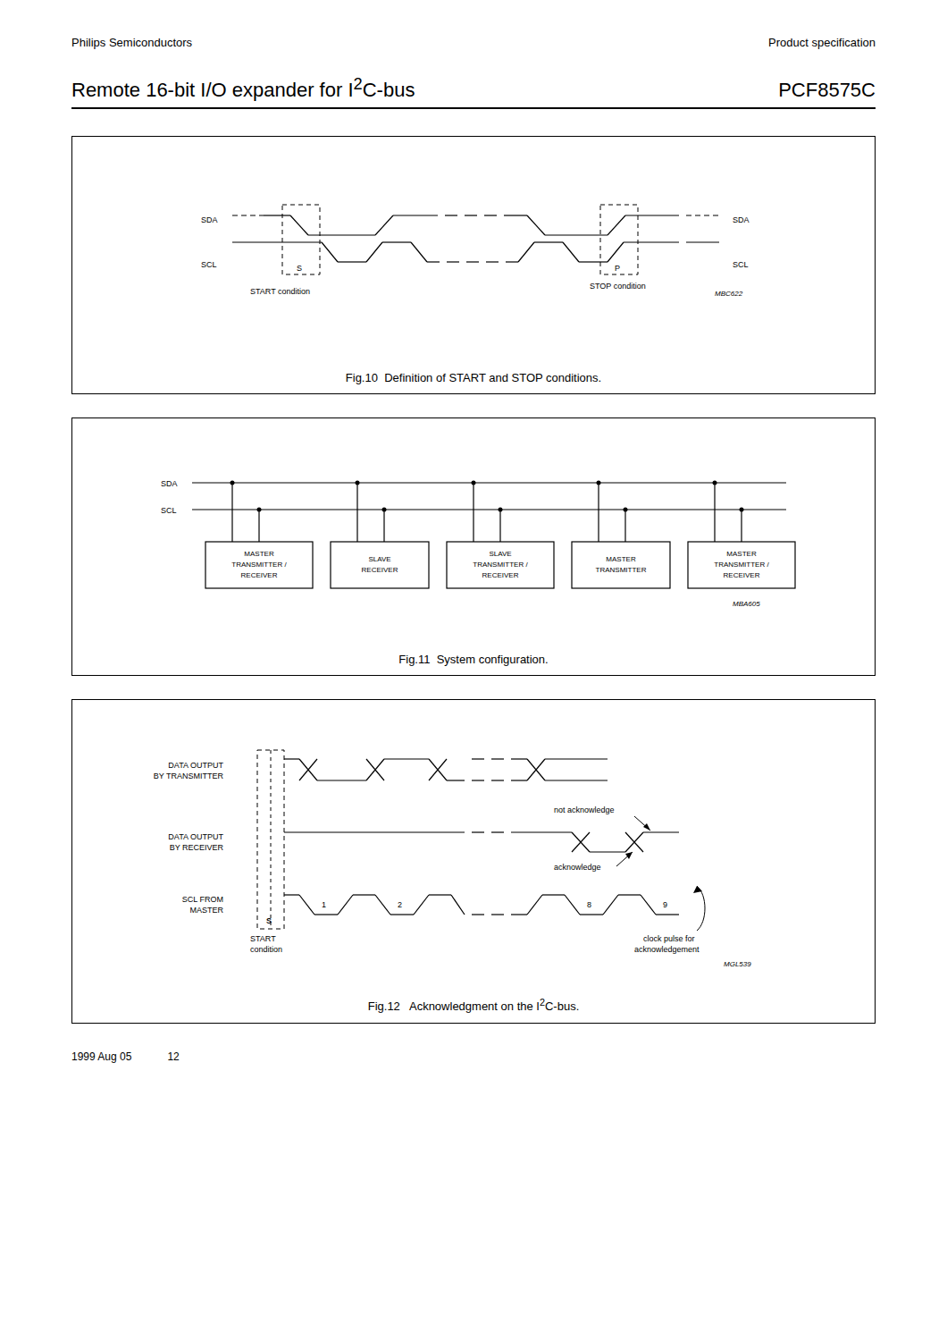Philips Semiconductors
Product specification
Remote 16-bit I/O expander for I2C-bus
PCF8575C
SDA SCL SDA SCL S START condition P STOP condition MBC622
Fig.10 Definition of START and STOP conditions.
SDA SCL MASTER TRANSMITTER / RECEIVER SLAVE RECEIVER SLAVE TRANSMITTER / RECEIVER MASTER TRANSMITTER MASTER TRANSMITTER / RECEIVER MBA605
Fig.11 System configuration.
DATA OUTPUT BY TRANSMITTER DATA OUTPUT BY RECEIVER SCL FROM MASTER S START condition not acknowledge acknowledge 1 2 8 9 clock pulse for acknowledgement MGL539
Fig.12 Acknowledgment on the I2C-bus.
1999 Aug 05
12